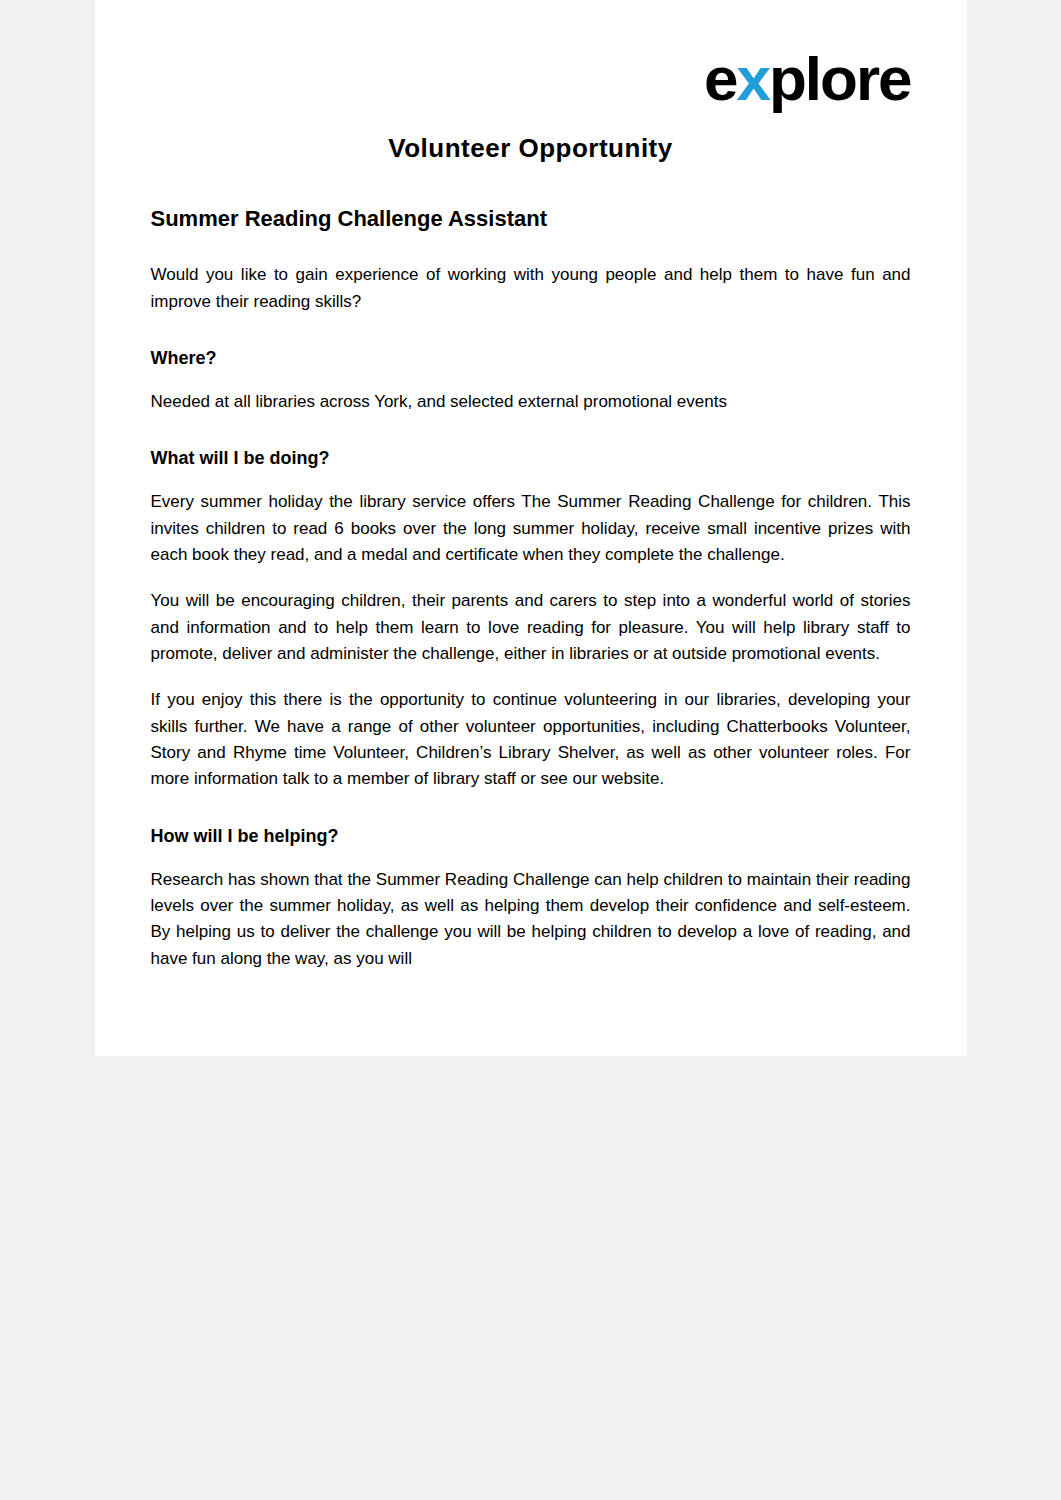explore
Volunteer Opportunity
Summer Reading Challenge Assistant
Would you like to gain experience of working with young people and help them to have fun and improve their reading skills?
Where?
Needed at all libraries across York, and selected external promotional events
What will I be doing?
Every summer holiday the library service offers The Summer Reading Challenge for children. This invites children to read 6 books over the long summer holiday, receive small incentive prizes with each book they read, and a medal and certificate when they complete the challenge.
You will be encouraging children, their parents and carers to step into a wonderful world of stories and information and to help them learn to love reading for pleasure. You will help library staff to promote, deliver and administer the challenge, either in libraries or at outside promotional events.
If you enjoy this there is the opportunity to continue volunteering in our libraries, developing your skills further. We have a range of other volunteer opportunities, including Chatterbooks Volunteer, Story and Rhyme time Volunteer, Children’s Library Shelver, as well as other volunteer roles. For more information talk to a member of library staff or see our website.
How will I be helping?
Research has shown that the Summer Reading Challenge can help children to maintain their reading levels over the summer holiday, as well as helping them develop their confidence and self-esteem. By helping us to deliver the challenge you will be helping children to develop a love of reading, and have fun along the way, as you will